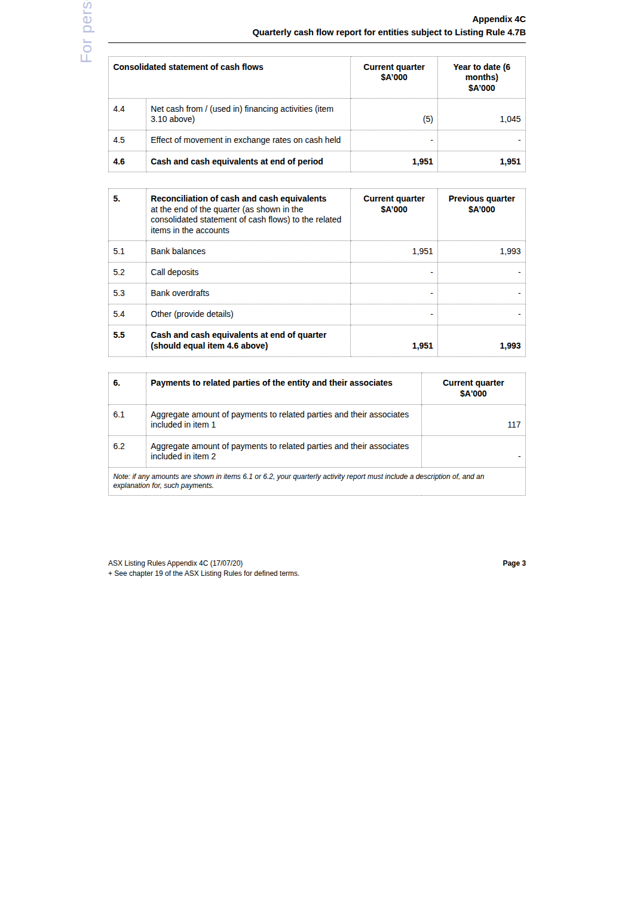For personal use only
Appendix 4C
Quarterly cash flow report for entities subject to Listing Rule 4.7B
| Consolidated statement of cash flows | Current quarter $A’000 | Year to date (6 months) $A’000 |
| --- | --- | --- |
| 4.4 | Net cash from / (used in) financing activities (item 3.10 above) | (5) | 1,045 |
| 4.5 | Effect of movement in exchange rates on cash held | - | - |
| 4.6 | Cash and cash equivalents at end of period | 1,951 | 1,951 |
| 5. | Reconciliation of cash and cash equivalents at the end of the quarter (as shown in the consolidated statement of cash flows) to the related items in the accounts | Current quarter $A’000 | Previous quarter $A’000 |
| --- | --- | --- | --- |
| 5.1 | Bank balances | 1,951 | 1,993 |
| 5.2 | Call deposits | - | - |
| 5.3 | Bank overdrafts | - | - |
| 5.4 | Other (provide details) | - | - |
| 5.5 | Cash and cash equivalents at end of quarter (should equal item 4.6 above) | 1,951 | 1,993 |
| 6. | Payments to related parties of the entity and their associates | Current quarter $A'000 |
| --- | --- | --- |
| 6.1 | Aggregate amount of payments to related parties and their associates included in item 1 | 117 |
| 6.2 | Aggregate amount of payments to related parties and their associates included in item 2 | - |
| Note: if any amounts are shown in items 6.1 or 6.2, your quarterly activity report must include a description of, and an explanation for, such payments. |
ASX Listing Rules Appendix 4C (17/07/20) + See chapter 19 of the ASX Listing Rules for defined terms.
Page 3